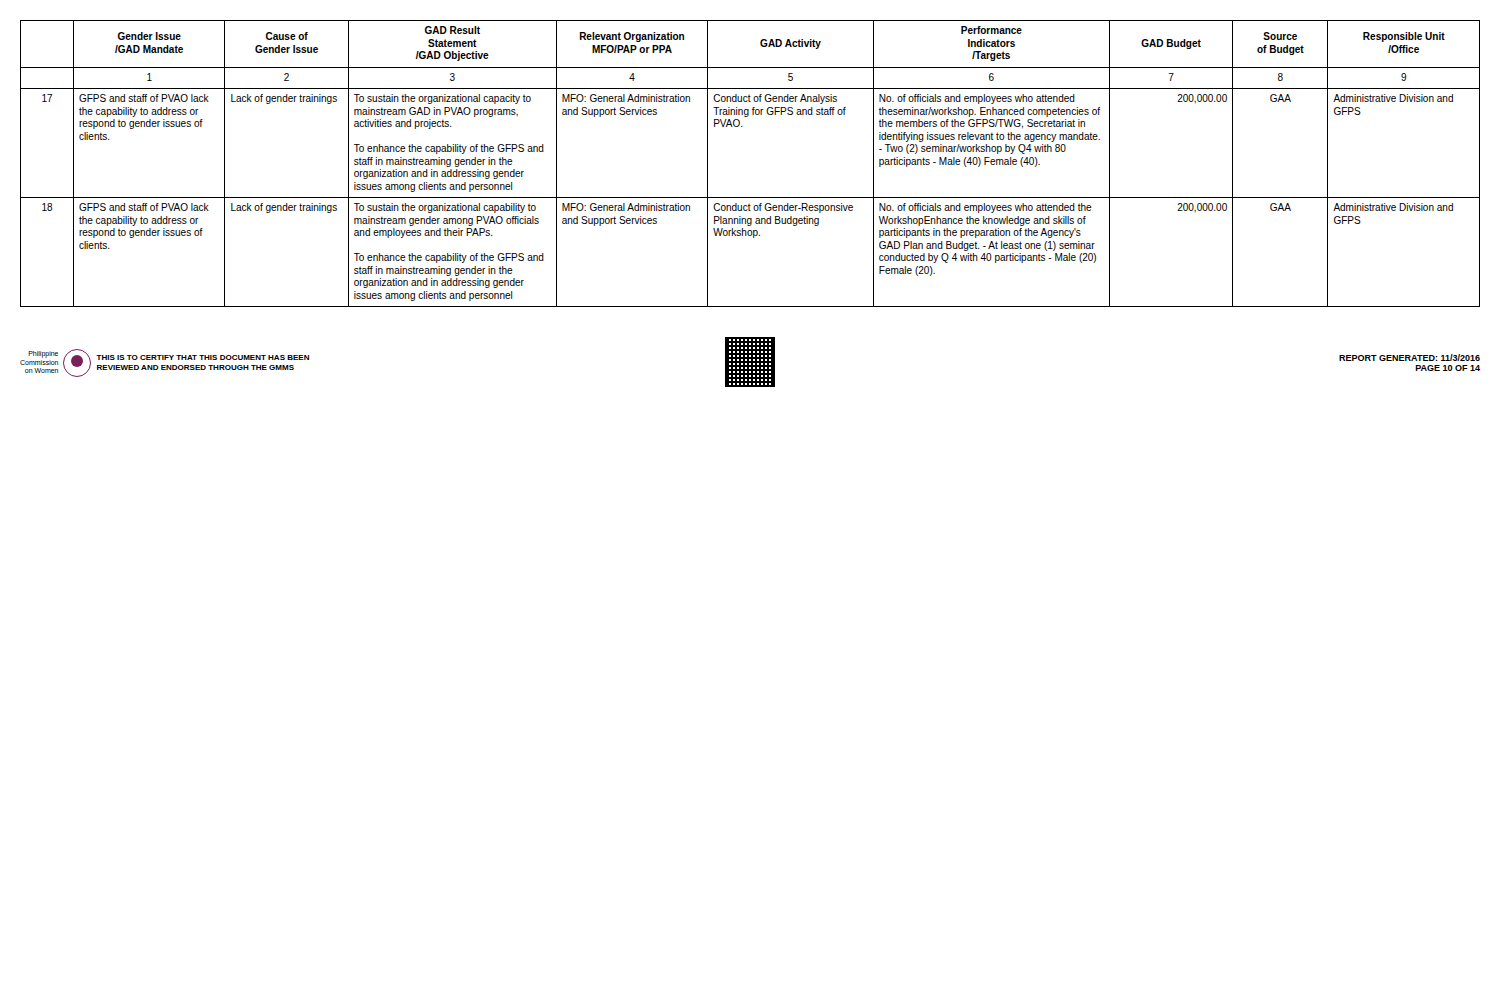| | Gender Issue /GAD Mandate | Cause of Gender Issue | GAD Result Statement /GAD Objective | Relevant Organization MFO/PAP or PPA | GAD Activity | Performance Indicators /Targets | GAD Budget | Source of Budget | Responsible Unit /Office |
| --- | --- | --- | --- | --- | --- | --- | --- | --- | --- |
| | 1 | 2 | 3 | 4 | 5 | 6 | 7 | 8 | 9 |
| 17 | GFPS and staff of PVAO lack the capability to address or respond to gender issues of clients. | Lack of gender trainings | To sustain the organizational capacity to mainstream GAD in PVAO programs, activities and projects. To enhance the capability of the GFPS and staff in mainstreaming gender in the organization and in addressing gender issues among clients and personnel | MFO: General Administration and Support Services | Conduct of Gender Analysis Training for GFPS and staff of PVAO. | No. of officials and employees who attended theseminar/workshop. Enhanced competencies of the members of the GFPS/TWG, Secretariat in identifying issues relevant to the agency mandate. - Two (2) seminar/workshop by Q4 with 80 participants - Male (40) Female (40). | 200,000.00 | GAA | Administrative Division and GFPS |
| 18 | GFPS and staff of PVAO lack the capability to address or respond to gender issues of clients. | Lack of gender trainings | To sustain the organizational capability to mainstream gender among PVAO officials and employees and their PAPs. To enhance the capability of the GFPS and staff in mainstreaming gender in the organization and in addressing gender issues among clients and personnel | MFO: General Administration and Support Services | Conduct of Gender-Responsive Planning and Budgeting Workshop. | No. of officials and employees who attended the WorkshopEnhance the knowledge and skills of participants in the preparation of the Agency's GAD Plan and Budget. - At least one (1) seminar conducted by Q 4 with 40 participants - Male (20) Female (20). | 200,000.00 | GAA | Administrative Division and GFPS |
Philippine
Commission
on Women THIS IS TO CERTIFY THAT THIS DOCUMENT HAS BEEN
REVIEWED AND ENDORSED THROUGH THE GMMS
REPORT GENERATED: 11/3/2016
PAGE 10 OF 14